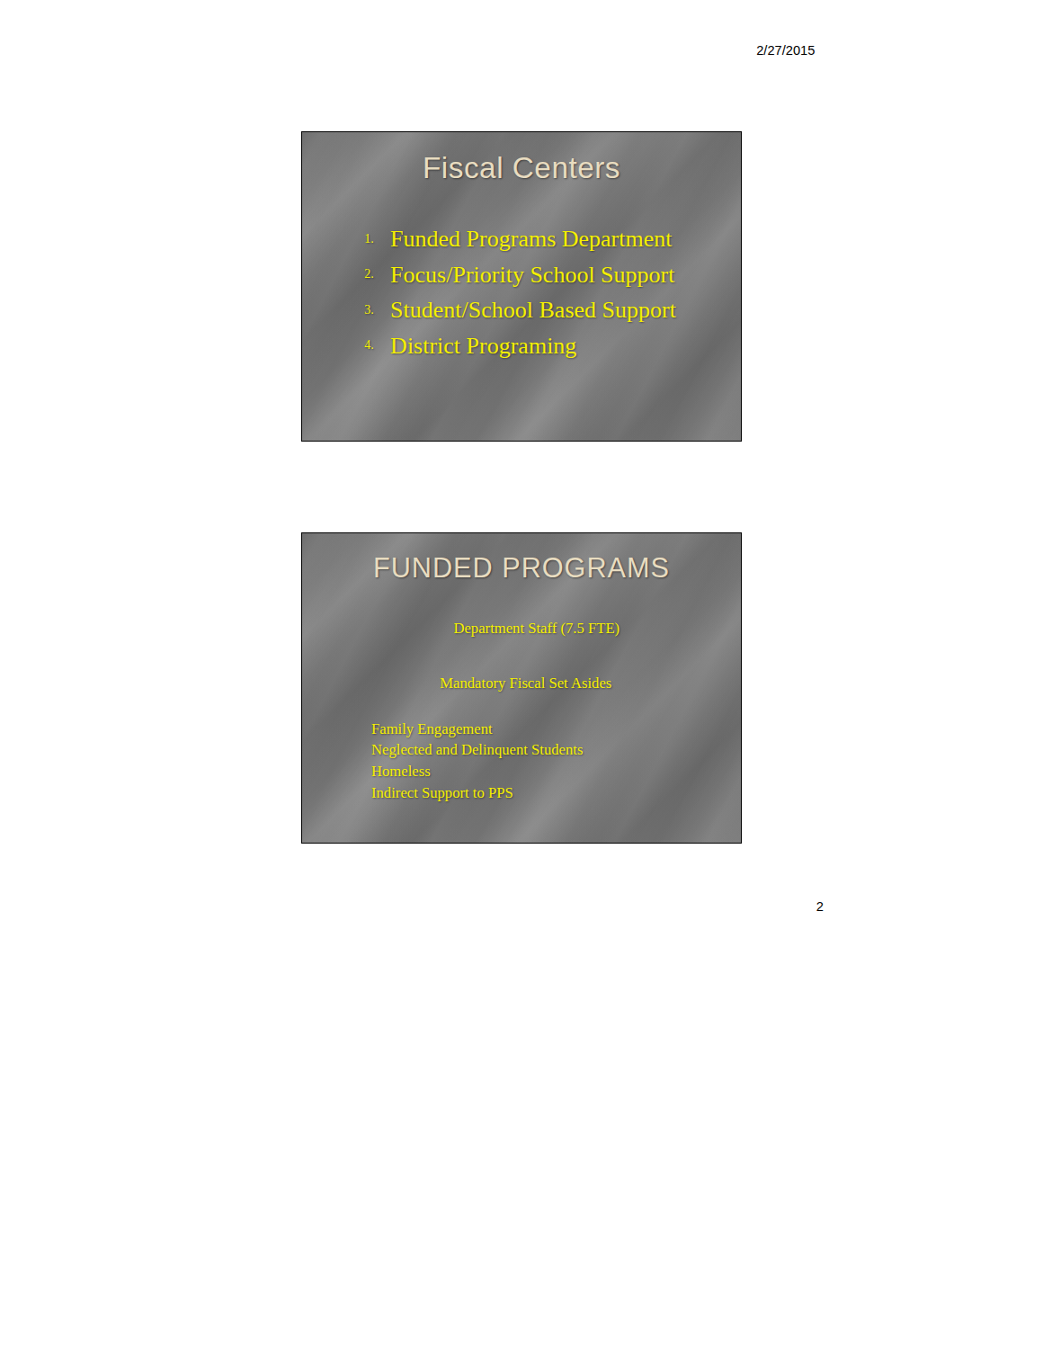2/27/2015
Fiscal Centers
Funded Programs Department
Focus/Priority School Support
Student/School Based Support
District Programing
FUNDED PROGRAMS
Department Staff (7.5 FTE)
Mandatory Fiscal Set Asides
Family Engagement
Neglected and Delinquent Students
Homeless
Indirect Support to PPS
2